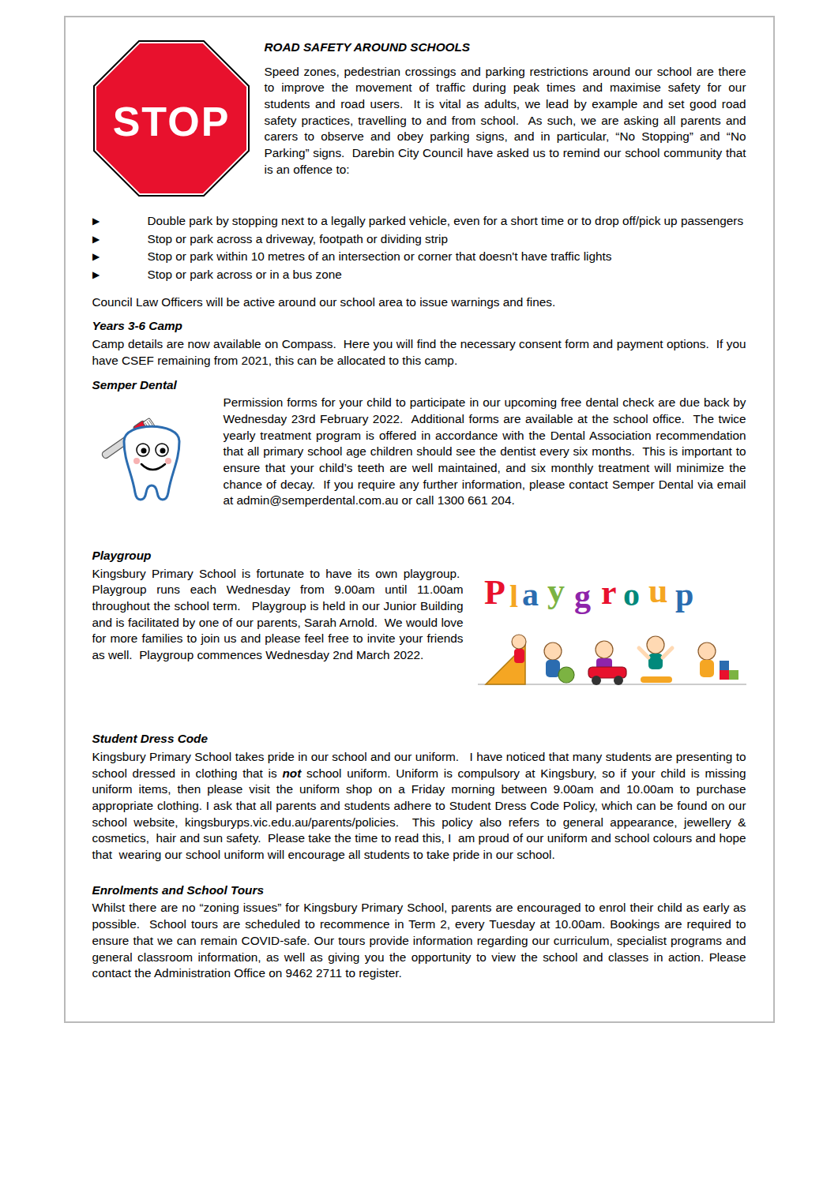STOP
ROAD SAFETY AROUND SCHOOLS
Speed zones, pedestrian crossings and parking restrictions around our school are there to improve the movement of traffic during peak times and maximise safety for our students and road users. It is vital as adults, we lead by example and set good road safety practices, travelling to and from school. As such, we are asking all parents and carers to observe and obey parking signs, and in particular, “No Stopping” and “No Parking” signs. Darebin City Council have asked us to remind our school community that is an offence to:
Double park by stopping next to a legally parked vehicle, even for a short time or to drop off/pick up passengers
Stop or park across a driveway, footpath or dividing strip
Stop or park within 10 metres of an intersection or corner that doesn't have traffic lights
Stop or park across or in a bus zone
Council Law Officers will be active around our school area to issue warnings and fines.
Years 3-6 Camp
Camp details are now available on Compass. Here you will find the necessary consent form and payment options. If you have CSEF remaining from 2021, this can be allocated to this camp.
Semper Dental
Permission forms for your child to participate in our upcoming free dental check are due back by Wednesday 23rd February 2022. Additional forms are available at the school office. The twice yearly treatment program is offered in accordance with the Dental Association recommendation that all primary school age children should see the dentist every six months. This is important to ensure that your child’s teeth are well maintained, and six monthly treatment will minimize the chance of decay. If you require any further information, please contact Semper Dental via email at admin@semperdental.com.au or call 1300 661 204.
Playgroup
P l a y g r o u p
Kingsbury Primary School is fortunate to have its own playgroup. Playgroup runs each Wednesday from 9.00am until 11.00am throughout the school term. Playgroup is held in our Junior Building and is facilitated by one of our parents, Sarah Arnold. We would love for more families to join us and please feel free to invite your friends as well. Playgroup commences Wednesday 2nd March 2022.
Student Dress Code
Kingsbury Primary School takes pride in our school and our uniform. I have noticed that many students are presenting to school dressed in clothing that is not school uniform. Uniform is compulsory at Kingsbury, so if your child is missing uniform items, then please visit the uniform shop on a Friday morning between 9.00am and 10.00am to purchase appropriate clothing. I ask that all parents and students adhere to Student Dress Code Policy, which can be found on our school website, kingsburyps.vic.edu.au/parents/policies. This policy also refers to general appearance, jewellery & cosmetics, hair and sun safety. Please take the time to read this, I am proud of our uniform and school colours and hope that wearing our school uniform will encourage all students to take pride in our school.
Enrolments and School Tours
Whilst there are no “zoning issues” for Kingsbury Primary School, parents are encouraged to enrol their child as early as possible. School tours are scheduled to recommence in Term 2, every Tuesday at 10.00am. Bookings are required to ensure that we can remain COVID-safe. Our tours provide information regarding our curriculum, specialist programs and general classroom information, as well as giving you the opportunity to view the school and classes in action. Please contact the Administration Office on 9462 2711 to register.